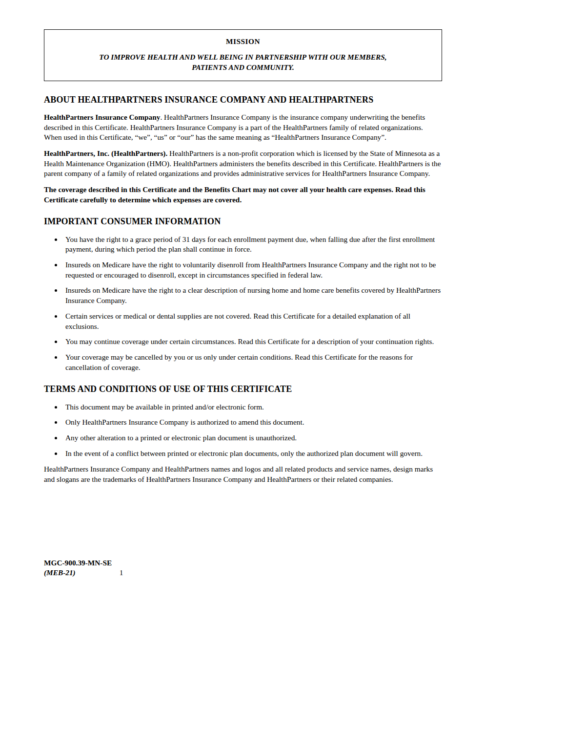MISSION
TO IMPROVE HEALTH AND WELL BEING IN PARTNERSHIP WITH OUR MEMBERS,
PATIENTS AND COMMUNITY.
ABOUT HEALTHPARTNERS INSURANCE COMPANY AND HEALTHPARTNERS
HealthPartners Insurance Company. HealthPartners Insurance Company is the insurance company underwriting the benefits described in this Certificate. HealthPartners Insurance Company is a part of the HealthPartners family of related organizations. When used in this Certificate, “we”, “us” or “our” has the same meaning as “HealthPartners Insurance Company”.
HealthPartners, Inc. (HealthPartners). HealthPartners is a non-profit corporation which is licensed by the State of Minnesota as a Health Maintenance Organization (HMO). HealthPartners administers the benefits described in this Certificate. HealthPartners is the parent company of a family of related organizations and provides administrative services for HealthPartners Insurance Company.
The coverage described in this Certificate and the Benefits Chart may not cover all your health care expenses. Read this Certificate carefully to determine which expenses are covered.
IMPORTANT CONSUMER INFORMATION
You have the right to a grace period of 31 days for each enrollment payment due, when falling due after the first enrollment payment, during which period the plan shall continue in force.
Insureds on Medicare have the right to voluntarily disenroll from HealthPartners Insurance Company and the right not to be requested or encouraged to disenroll, except in circumstances specified in federal law.
Insureds on Medicare have the right to a clear description of nursing home and home care benefits covered by HealthPartners Insurance Company.
Certain services or medical or dental supplies are not covered. Read this Certificate for a detailed explanation of all exclusions.
You may continue coverage under certain circumstances. Read this Certificate for a description of your continuation rights.
Your coverage may be cancelled by you or us only under certain conditions. Read this Certificate for the reasons for cancellation of coverage.
TERMS AND CONDITIONS OF USE OF THIS CERTIFICATE
This document may be available in printed and/or electronic form.
Only HealthPartners Insurance Company is authorized to amend this document.
Any other alteration to a printed or electronic plan document is unauthorized.
In the event of a conflict between printed or electronic plan documents, only the authorized plan document will govern.
HealthPartners Insurance Company and HealthPartners names and logos and all related products and service names, design marks and slogans are the trademarks of HealthPartners Insurance Company and HealthPartners or their related companies.
MGC-900.39-MN-SE
(MEB-21)1